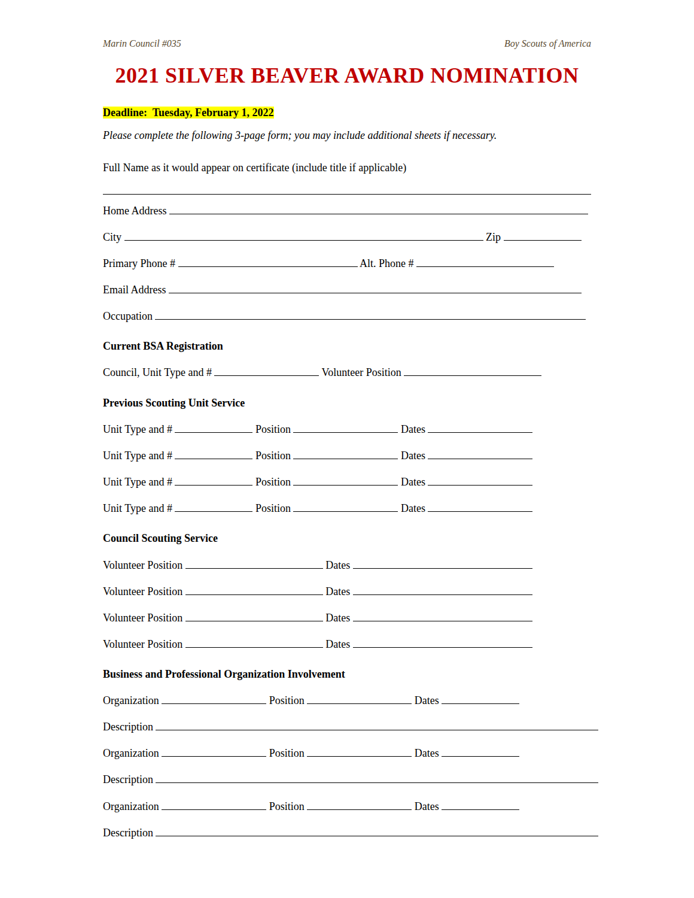Marin Council #035 Boy Scouts of America
2021 SILVER BEAVER AWARD NOMINATION
Deadline: Tuesday, February 1, 2022
Please complete the following 3-page form; you may include additional sheets if necessary.
Full Name as it would appear on certificate (include title if applicable)
Home Address
City Zip
Primary Phone # Alt. Phone #
Email Address
Occupation
Current BSA Registration
Council, Unit Type and # Volunteer Position
Previous Scouting Unit Service
Unit Type and # Position Dates
Unit Type and # Position Dates
Unit Type and # Position Dates
Unit Type and # Position Dates
Council Scouting Service
Volunteer Position Dates
Volunteer Position Dates
Volunteer Position Dates
Volunteer Position Dates
Business and Professional Organization Involvement
Organization Position Dates
Description
Organization Position Dates
Description
Organization Position Dates
Description